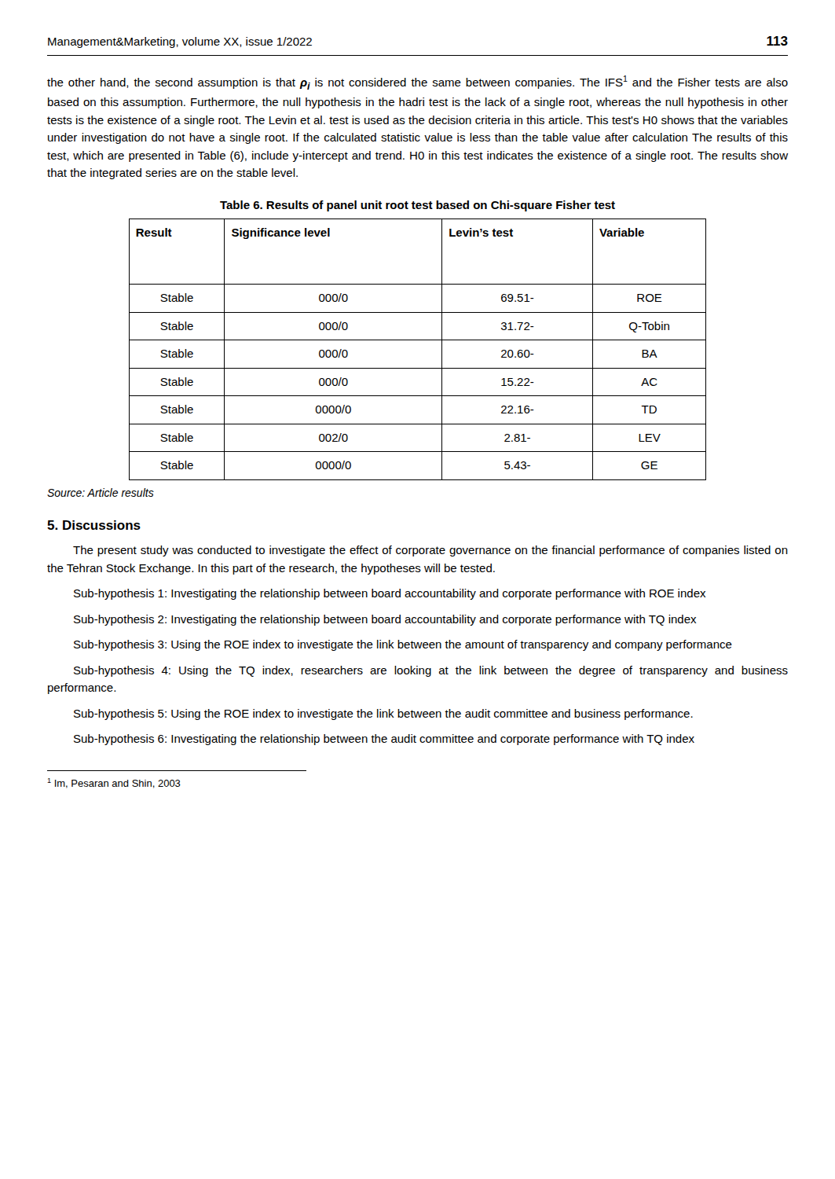Management&Marketing, volume XX, issue 1/2022
113
the other hand, the second assumption is that ρi is not considered the same between companies. The IFS1 and the Fisher tests are also based on this assumption. Furthermore, the null hypothesis in the hadri test is the lack of a single root, whereas the null hypothesis in other tests is the existence of a single root. The Levin et al. test is used as the decision criteria in this article. This test's H0 shows that the variables under investigation do not have a single root. If the calculated statistic value is less than the table value after calculation The results of this test, which are presented in Table (6), include y-intercept and trend. H0 in this test indicates the existence of a single root. The results show that the integrated series are on the stable level.
Table 6. Results of panel unit root test based on Chi-square Fisher test
| Result | Significance level | Levin’s test | Variable |
| --- | --- | --- | --- |
| Stable | 000/0 | 69.51- | ROE |
| Stable | 000/0 | 31.72- | Q-Tobin |
| Stable | 000/0 | 20.60- | BA |
| Stable | 000/0 | 15.22- | AC |
| Stable | 0000/0 | 22.16- | TD |
| Stable | 002/0 | 2.81- | LEV |
| Stable | 0000/0 | 5.43- | GE |
Source: Article results
5. Discussions
The present study was conducted to investigate the effect of corporate governance on the financial performance of companies listed on the Tehran Stock Exchange. In this part of the research, the hypotheses will be tested.
Sub-hypothesis 1: Investigating the relationship between board accountability and corporate performance with ROE index
Sub-hypothesis 2: Investigating the relationship between board accountability and corporate performance with TQ index
Sub-hypothesis 3: Using the ROE index to investigate the link between the amount of transparency and company performance
Sub-hypothesis 4: Using the TQ index, researchers are looking at the link between the degree of transparency and business performance.
Sub-hypothesis 5: Using the ROE index to investigate the link between the audit committee and business performance.
Sub-hypothesis 6: Investigating the relationship between the audit committee and corporate performance with TQ index
1 Im, Pesaran and Shin, 2003